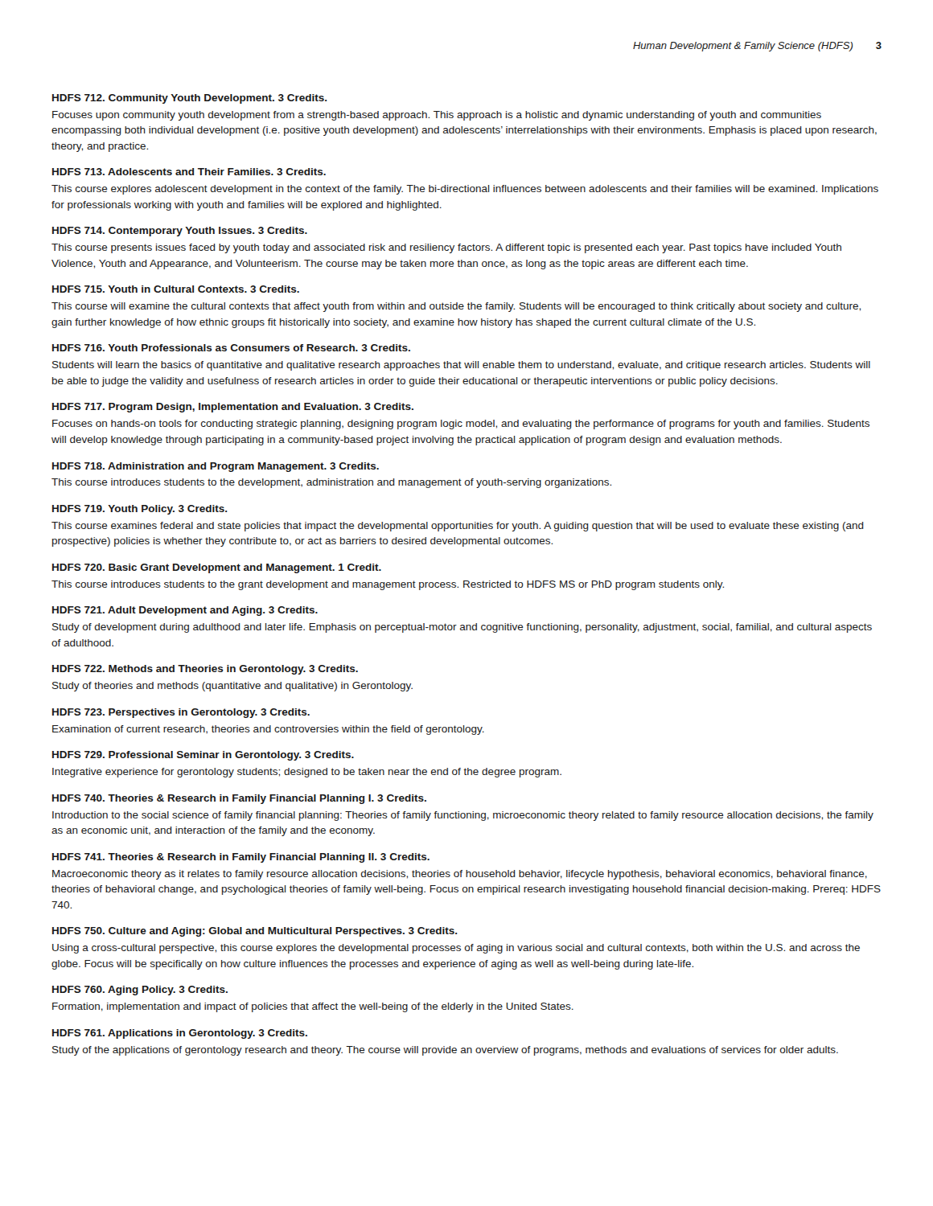Human Development & Family Science (HDFS) 3
HDFS 712. Community Youth Development. 3 Credits.
Focuses upon community youth development from a strength-based approach. This approach is a holistic and dynamic understanding of youth and communities encompassing both individual development (i.e. positive youth development) and adolescents’ interrelationships with their environments. Emphasis is placed upon research, theory, and practice.
HDFS 713. Adolescents and Their Families. 3 Credits.
This course explores adolescent development in the context of the family. The bi-directional influences between adolescents and their families will be examined. Implications for professionals working with youth and families will be explored and highlighted.
HDFS 714. Contemporary Youth Issues. 3 Credits.
This course presents issues faced by youth today and associated risk and resiliency factors. A different topic is presented each year. Past topics have included Youth Violence, Youth and Appearance, and Volunteerism. The course may be taken more than once, as long as the topic areas are different each time.
HDFS 715. Youth in Cultural Contexts. 3 Credits.
This course will examine the cultural contexts that affect youth from within and outside the family. Students will be encouraged to think critically about society and culture, gain further knowledge of how ethnic groups fit historically into society, and examine how history has shaped the current cultural climate of the U.S.
HDFS 716. Youth Professionals as Consumers of Research. 3 Credits.
Students will learn the basics of quantitative and qualitative research approaches that will enable them to understand, evaluate, and critique research articles. Students will be able to judge the validity and usefulness of research articles in order to guide their educational or therapeutic interventions or public policy decisions.
HDFS 717. Program Design, Implementation and Evaluation. 3 Credits.
Focuses on hands-on tools for conducting strategic planning, designing program logic model, and evaluating the performance of programs for youth and families. Students will develop knowledge through participating in a community-based project involving the practical application of program design and evaluation methods.
HDFS 718. Administration and Program Management. 3 Credits.
This course introduces students to the development, administration and management of youth-serving organizations.
HDFS 719. Youth Policy. 3 Credits.
This course examines federal and state policies that impact the developmental opportunities for youth. A guiding question that will be used to evaluate these existing (and prospective) policies is whether they contribute to, or act as barriers to desired developmental outcomes.
HDFS 720. Basic Grant Development and Management. 1 Credit.
This course introduces students to the grant development and management process. Restricted to HDFS MS or PhD program students only.
HDFS 721. Adult Development and Aging. 3 Credits.
Study of development during adulthood and later life. Emphasis on perceptual-motor and cognitive functioning, personality, adjustment, social, familial, and cultural aspects of adulthood.
HDFS 722. Methods and Theories in Gerontology. 3 Credits.
Study of theories and methods (quantitative and qualitative) in Gerontology.
HDFS 723. Perspectives in Gerontology. 3 Credits.
Examination of current research, theories and controversies within the field of gerontology.
HDFS 729. Professional Seminar in Gerontology. 3 Credits.
Integrative experience for gerontology students; designed to be taken near the end of the degree program.
HDFS 740. Theories & Research in Family Financial Planning I. 3 Credits.
Introduction to the social science of family financial planning: Theories of family functioning, microeconomic theory related to family resource allocation decisions, the family as an economic unit, and interaction of the family and the economy.
HDFS 741. Theories & Research in Family Financial Planning II. 3 Credits.
Macroeconomic theory as it relates to family resource allocation decisions, theories of household behavior, lifecycle hypothesis, behavioral economics, behavioral finance, theories of behavioral change, and psychological theories of family well-being. Focus on empirical research investigating household financial decision-making. Prereq: HDFS 740.
HDFS 750. Culture and Aging: Global and Multicultural Perspectives. 3 Credits.
Using a cross-cultural perspective, this course explores the developmental processes of aging in various social and cultural contexts, both within the U.S. and across the globe. Focus will be specifically on how culture influences the processes and experience of aging as well as well-being during late-life.
HDFS 760. Aging Policy. 3 Credits.
Formation, implementation and impact of policies that affect the well-being of the elderly in the United States.
HDFS 761. Applications in Gerontology. 3 Credits.
Study of the applications of gerontology research and theory. The course will provide an overview of programs, methods and evaluations of services for older adults.